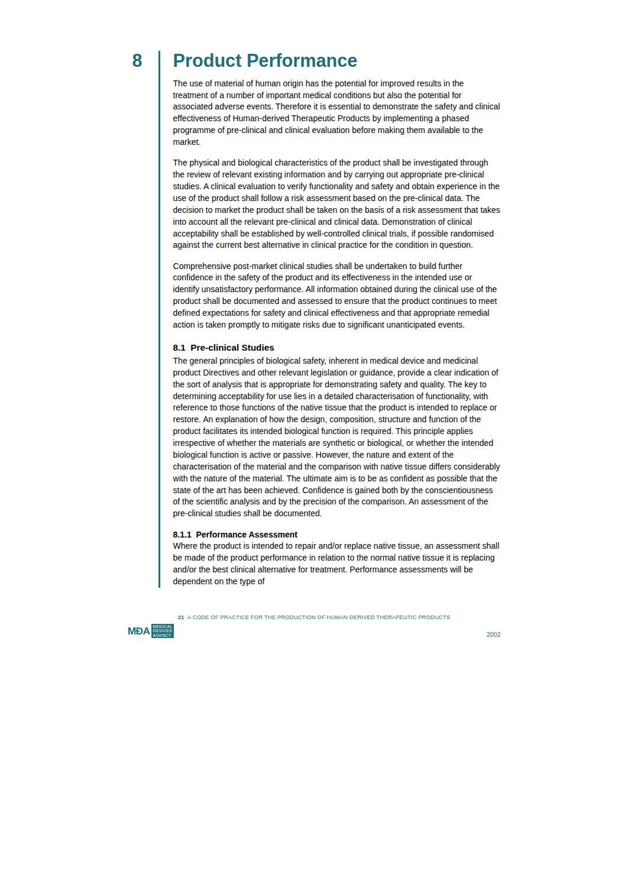8 Product Performance
The use of material of human origin has the potential for improved results in the treatment of a number of important medical conditions but also the potential for associated adverse events. Therefore it is essential to demonstrate the safety and clinical effectiveness of Human-derived Therapeutic Products by implementing a phased programme of pre-clinical and clinical evaluation before making them available to the market.
The physical and biological characteristics of the product shall be investigated through the review of relevant existing information and by carrying out appropriate pre-clinical studies. A clinical evaluation to verify functionality and safety and obtain experience in the use of the product shall follow a risk assessment based on the pre-clinical data. The decision to market the product shall be taken on the basis of a risk assessment that takes into account all the relevant pre-clinical and clinical data. Demonstration of clinical acceptability shall be established by well-controlled clinical trials, if possible randomised against the current best alternative in clinical practice for the condition in question.
Comprehensive post-market clinical studies shall be undertaken to build further confidence in the safety of the product and its effectiveness in the intended use or identify unsatisfactory performance. All information obtained during the clinical use of the product shall be documented and assessed to ensure that the product continues to meet defined expectations for safety and clinical effectiveness and that appropriate remedial action is taken promptly to mitigate risks due to significant unanticipated events.
8.1 Pre-clinical Studies
The general principles of biological safety, inherent in medical device and medicinal product Directives and other relevant legislation or guidance, provide a clear indication of the sort of analysis that is appropriate for demonstrating safety and quality. The key to determining acceptability for use lies in a detailed characterisation of functionality, with reference to those functions of the native tissue that the product is intended to replace or restore. An explanation of how the design, composition, structure and function of the product facilitates its intended biological function is required. This principle applies irrespective of whether the materials are synthetic or biological, or whether the intended biological function is active or passive. However, the nature and extent of the characterisation of the material and the comparison with native tissue differs considerably with the nature of the material. The ultimate aim is to be as confident as possible that the state of the art has been achieved. Confidence is gained both by the conscientiousness of the scientific analysis and by the precision of the comparison. An assessment of the pre-clinical studies shall be documented.
8.1.1 Performance Assessment
Where the product is intended to repair and/or replace native tissue, an assessment shall be made of the product performance in relation to the normal native tissue it is replacing and/or the best clinical alternative for treatment. Performance assessments will be dependent on the type of
21 A CODE OF PRACTICE FOR THE PRODUCTION OF HUMAN-DERIVED THERAPEUTIC PRODUCTS
MĐA MEDICAL
DEVICES
AGENCY 2002